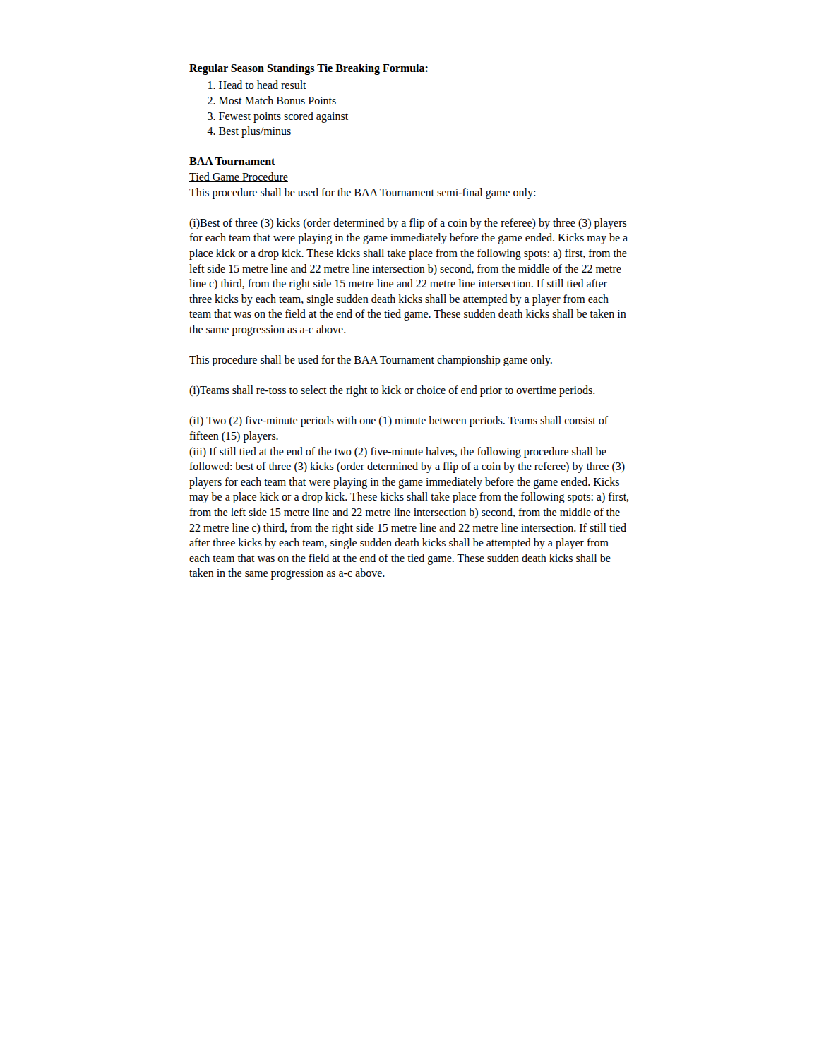Regular Season Standings Tie Breaking Formula:
Head to head result
Most Match Bonus Points
Fewest points scored against
Best plus/minus
BAA Tournament
Tied Game Procedure
This procedure shall be used for the BAA Tournament semi-final game only:
(i)Best of three (3) kicks (order determined by a flip of a coin by the referee) by three (3) players for each team that were playing in the game immediately before the game ended. Kicks may be a place kick or a drop kick. These kicks shall take place from the following spots: a) first, from the left side 15 metre line and 22 metre line intersection b) second, from the middle of the 22 metre line c) third, from the right side 15 metre line and 22 metre line intersection. If still tied after three kicks by each team, single sudden death kicks shall be attempted by a player from each team that was on the field at the end of the tied game. These sudden death kicks shall be taken in the same progression as a-c above.
This procedure shall be used for the BAA Tournament championship game only.
(i)Teams shall re-toss to select the right to kick or choice of end prior to overtime periods.
(iI) Two (2) five-minute periods with one (1) minute between periods. Teams shall consist of fifteen (15) players.
(iii) If still tied at the end of the two (2) five-minute halves, the following procedure shall be followed: best of three (3) kicks (order determined by a flip of a coin by the referee) by three (3) players for each team that were playing in the game immediately before the game ended. Kicks may be a place kick or a drop kick. These kicks shall take place from the following spots: a) first, from the left side 15 metre line and 22 metre line intersection b) second, from the middle of the 22 metre line c) third, from the right side 15 metre line and 22 metre line intersection. If still tied after three kicks by each team, single sudden death kicks shall be attempted by a player from each team that was on the field at the end of the tied game. These sudden death kicks shall be taken in the same progression as a-c above.